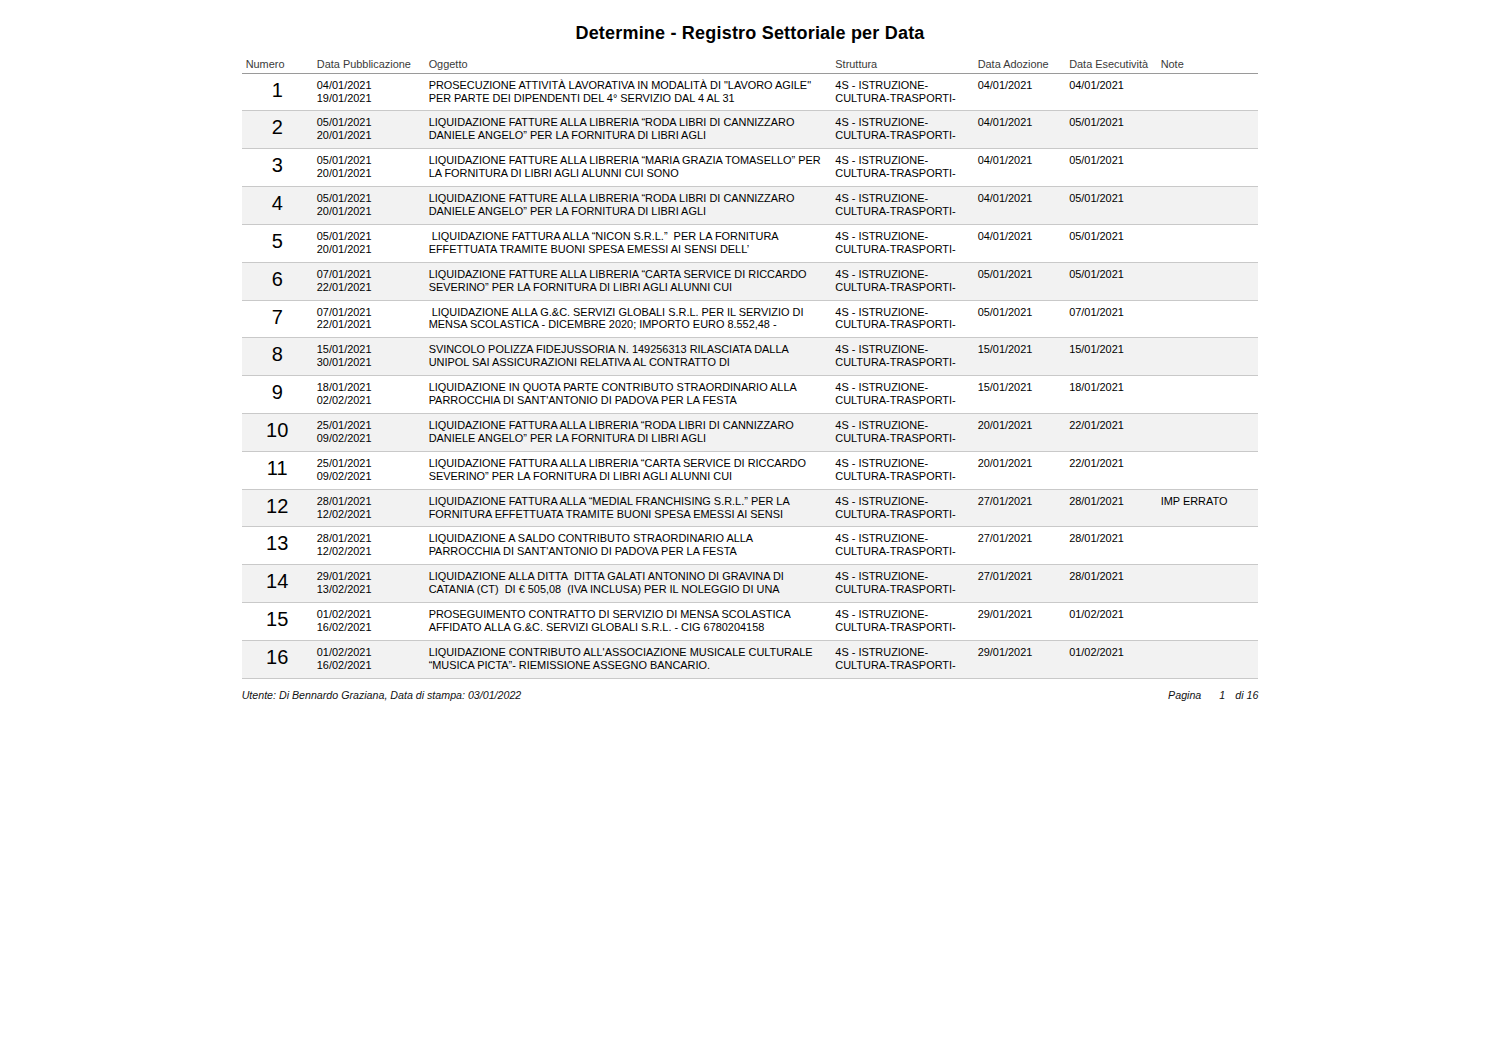Determine - Registro Settoriale per Data
| Numero | Data Pubblicazione | Oggetto | Struttura | Data Adozione | Data Esecutività | Note |
| --- | --- | --- | --- | --- | --- | --- |
| 1 | 04/01/2021 19/01/2021 | PROSECUZIONE ATTIVITÀ LAVORATIVA IN MODALITÀ DI "LAVORO AGILE" PER PARTE DEI DIPENDENTI DEL 4° SERVIZIO DAL 4 AL 31 | 4S - ISTRUZIONE- CULTURA-TRASPORTI- | 04/01/2021 | 04/01/2021 | |
| 2 | 05/01/2021 20/01/2021 | LIQUIDAZIONE FATTURE ALLA LIBRERIA “RODA LIBRI DI CANNIZZARO DANIELE ANGELO” PER LA FORNITURA DI LIBRI AGLI | 4S - ISTRUZIONE- CULTURA-TRASPORTI- | 04/01/2021 | 05/01/2021 | |
| 3 | 05/01/2021 20/01/2021 | LIQUIDAZIONE FATTURE ALLA LIBRERIA “MARIA GRAZIA TOMASELLO” PER LA FORNITURA DI LIBRI AGLI ALUNNI CUI SONO | 4S - ISTRUZIONE- CULTURA-TRASPORTI- | 04/01/2021 | 05/01/2021 | |
| 4 | 05/01/2021 20/01/2021 | LIQUIDAZIONE FATTURE ALLA LIBRERIA “RODA LIBRI DI CANNIZZARO DANIELE ANGELO” PER LA FORNITURA DI LIBRI AGLI | 4S - ISTRUZIONE- CULTURA-TRASPORTI- | 04/01/2021 | 05/01/2021 | |
| 5 | 05/01/2021 20/01/2021 | LIQUIDAZIONE FATTURA ALLA “NICON S.R.L.” PER LA FORNITURA EFFETTUATA TRAMITE BUONI SPESA EMESSI AI SENSI DELL’ | 4S - ISTRUZIONE- CULTURA-TRASPORTI- | 04/01/2021 | 05/01/2021 | |
| 6 | 07/01/2021 22/01/2021 | LIQUIDAZIONE FATTURE ALLA LIBRERIA “CARTA SERVICE DI RICCARDO SEVERINO” PER LA FORNITURA DI LIBRI AGLI ALUNNI CUI | 4S - ISTRUZIONE- CULTURA-TRASPORTI- | 05/01/2021 | 05/01/2021 | |
| 7 | 07/01/2021 22/01/2021 | LIQUIDAZIONE ALLA G.&C. SERVIZI GLOBALI S.R.L. PER IL SERVIZIO DI MENSA SCOLASTICA - DICEMBRE 2020; IMPORTO EURO 8.552,48 - | 4S - ISTRUZIONE- CULTURA-TRASPORTI- | 05/01/2021 | 07/01/2021 | |
| 8 | 15/01/2021 30/01/2021 | SVINCOLO POLIZZA FIDEJUSSORIA N. 149256313 RILASCIATA DALLA UNIPOL SAI ASSICURAZIONI RELATIVA AL CONTRATTO DI | 4S - ISTRUZIONE- CULTURA-TRASPORTI- | 15/01/2021 | 15/01/2021 | |
| 9 | 18/01/2021 02/02/2021 | LIQUIDAZIONE IN QUOTA PARTE CONTRIBUTO STRAORDINARIO ALLA PARROCCHIA DI SANT'ANTONIO DI PADOVA PER LA FESTA | 4S - ISTRUZIONE- CULTURA-TRASPORTI- | 15/01/2021 | 18/01/2021 | |
| 10 | 25/01/2021 09/02/2021 | LIQUIDAZIONE FATTURA ALLA LIBRERIA “RODA LIBRI DI CANNIZZARO DANIELE ANGELO” PER LA FORNITURA DI LIBRI AGLI | 4S - ISTRUZIONE- CULTURA-TRASPORTI- | 20/01/2021 | 22/01/2021 | |
| 11 | 25/01/2021 09/02/2021 | LIQUIDAZIONE FATTURA ALLA LIBRERIA “CARTA SERVICE DI RICCARDO SEVERINO” PER LA FORNITURA DI LIBRI AGLI ALUNNI CUI | 4S - ISTRUZIONE- CULTURA-TRASPORTI- | 20/01/2021 | 22/01/2021 | |
| 12 | 28/01/2021 12/02/2021 | LIQUIDAZIONE FATTURA ALLA “MEDIAL FRANCHISING S.R.L.” PER LA FORNITURA EFFETTUATA TRAMITE BUONI SPESA EMESSI AI SENSI | 4S - ISTRUZIONE- CULTURA-TRASPORTI- | 27/01/2021 | 28/01/2021 | IMP ERRATO |
| 13 | 28/01/2021 12/02/2021 | LIQUIDAZIONE A SALDO CONTRIBUTO STRAORDINARIO ALLA PARROCCHIA DI SANT'ANTONIO DI PADOVA PER LA FESTA | 4S - ISTRUZIONE- CULTURA-TRASPORTI- | 27/01/2021 | 28/01/2021 | |
| 14 | 29/01/2021 13/02/2021 | LIQUIDAZIONE ALLA DITTA DITTA GALATI ANTONINO DI GRAVINA DI CATANIA (CT) DI € 505,08 (IVA INCLUSA) PER IL NOLEGGIO DI UNA | 4S - ISTRUZIONE- CULTURA-TRASPORTI- | 27/01/2021 | 28/01/2021 | |
| 15 | 01/02/2021 16/02/2021 | PROSEGUIMENTO CONTRATTO DI SERVIZIO DI MENSA SCOLASTICA AFFIDATO ALLA G.&C. SERVIZI GLOBALI S.R.L. - CIG 6780204158 | 4S - ISTRUZIONE- CULTURA-TRASPORTI- | 29/01/2021 | 01/02/2021 | |
| 16 | 01/02/2021 16/02/2021 | LIQUIDAZIONE CONTRIBUTO ALL'ASSOCIAZIONE MUSICALE CULTURALE “MUSICA PICTA”- RIEMISSIONE ASSEGNO BANCARIO. | 4S - ISTRUZIONE- CULTURA-TRASPORTI- | 29/01/2021 | 01/02/2021 | |
Utente: Di Bennardo Graziana, Data di stampa: 03/01/2022
Pagina 1 di 16